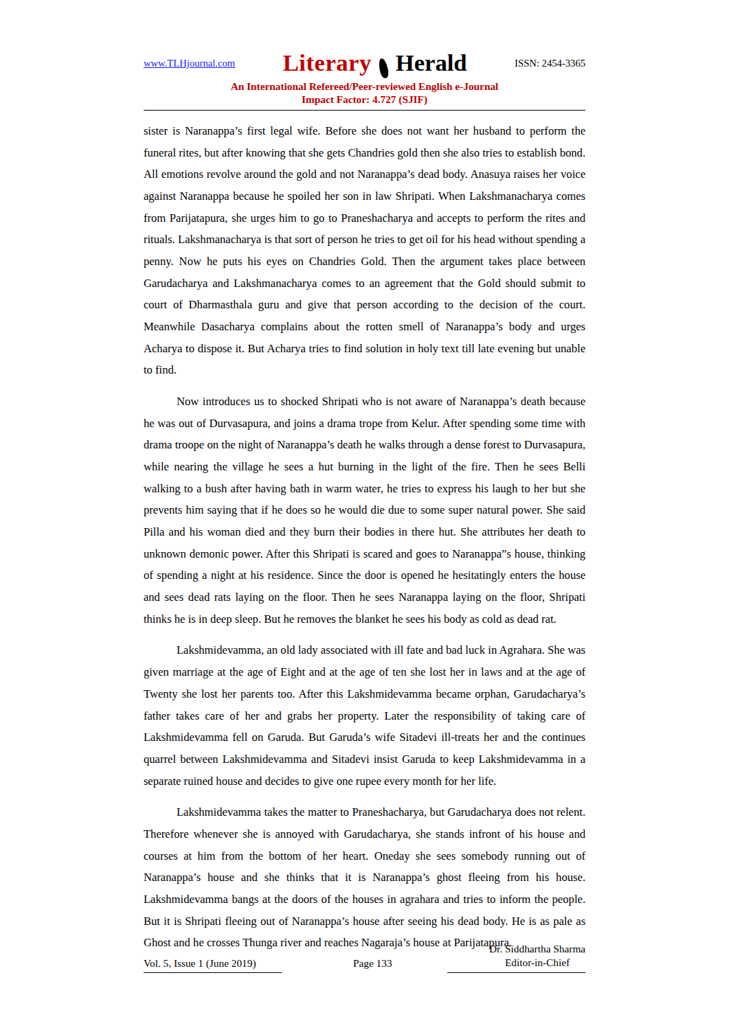www.TLHjournal.com
Literary Herald
ISSN: 2454-3365
An International Refereed/Peer-reviewed English e-Journal
Impact Factor: 4.727 (SJIF)
sister is Naranappa’s first legal wife. Before she does not want her husband to perform the funeral rites, but after knowing that she gets Chandries gold then she also tries to establish bond. All emotions revolve around the gold and not Naranappa’s dead body. Anasuya raises her voice against Naranappa because he spoiled her son in law Shripati. When Lakshmanacharya comes from Parijatapura, she urges him to go to Praneshacharya and accepts to perform the rites and rituals. Lakshmanacharya is that sort of person he tries to get oil for his head without spending a penny. Now he puts his eyes on Chandries Gold. Then the argument takes place between Garudacharya and Lakshmanacharya comes to an agreement that the Gold should submit to court of Dharmasthala guru and give that person according to the decision of the court. Meanwhile Dasacharya complains about the rotten smell of Naranappa’s body and urges Acharya to dispose it. But Acharya tries to find solution in holy text till late evening but unable to find.
Now introduces us to shocked Shripati who is not aware of Naranappa’s death because he was out of Durvasapura, and joins a drama trope from Kelur. After spending some time with drama troope on the night of Naranappa’s death he walks through a dense forest to Durvasapura, while nearing the village he sees a hut burning in the light of the fire. Then he sees Belli walking to a bush after having bath in warm water, he tries to express his laugh to her but she prevents him saying that if he does so he would die due to some super natural power. She said Pilla and his woman died and they burn their bodies in there hut. She attributes her death to unknown demonic power. After this Shripati is scared and goes to Naranappa”s house, thinking of spending a night at his residence. Since the door is opened he hesitatingly enters the house and sees dead rats laying on the floor. Then he sees Naranappa laying on the floor, Shripati thinks he is in deep sleep. But he removes the blanket he sees his body as cold as dead rat.
Lakshmidevamma, an old lady associated with ill fate and bad luck in Agrahara. She was given marriage at the age of Eight and at the age of ten she lost her in laws and at the age of Twenty she lost her parents too. After this Lakshmidevamma became orphan, Garudacharya’s father takes care of her and grabs her property. Later the responsibility of taking care of Lakshmidevamma fell on Garuda. But Garuda’s wife Sitadevi ill-treats her and the continues quarrel between Lakshmidevamma and Sitadevi insist Garuda to keep Lakshmidevamma in a separate ruined house and decides to give one rupee every month for her life.
Lakshmidevamma takes the matter to Praneshacharya, but Garudacharya does not relent. Therefore whenever she is annoyed with Garudacharya, she stands infront of his house and courses at him from the bottom of her heart. Oneday she sees somebody running out of Naranappa’s house and she thinks that it is Naranappa’s ghost fleeing from his house. Lakshmidevamma bangs at the doors of the houses in agrahara and tries to inform the people. But it is Shripati fleeing out of Naranappa’s house after seeing his dead body. He is as pale as Ghost and he crosses Thunga river and reaches Nagaraja’s house at Parijatapura.
Vol. 5, Issue 1 (June 2019)
Page 133
Dr. Siddhartha Sharma
Editor-in-Chief